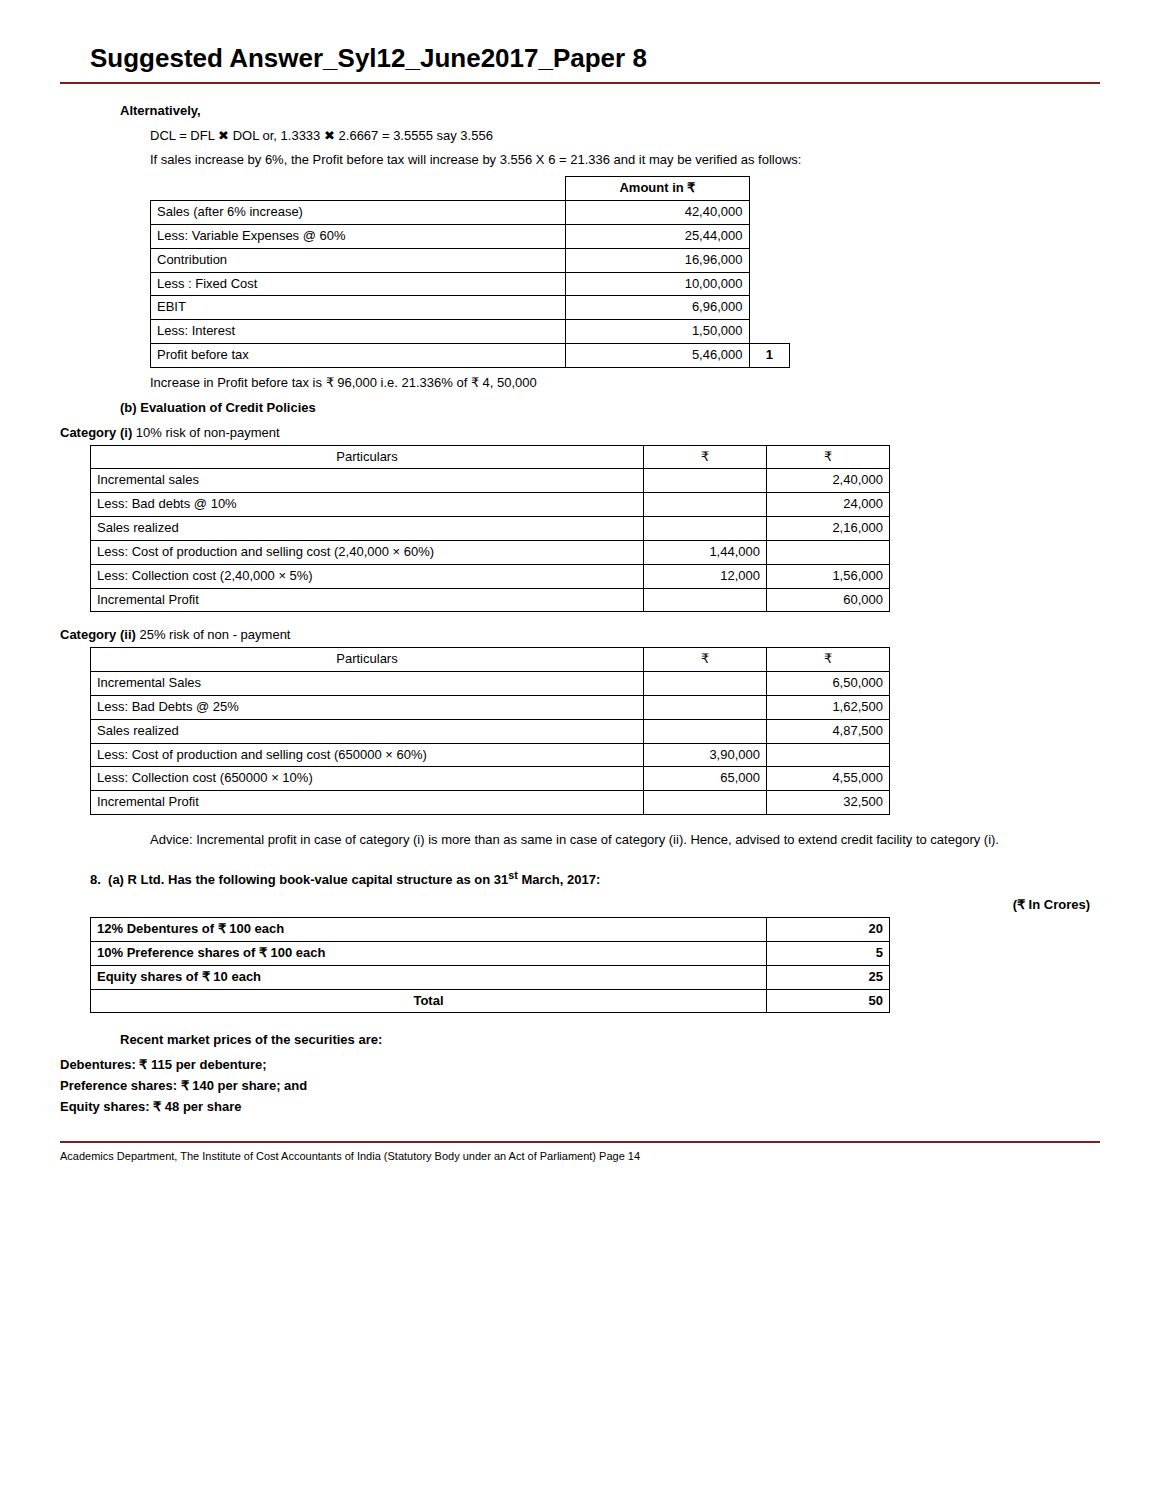Suggested Answer_Syl12_June2017_Paper 8
Alternatively,
DCL = DFL ✖ DOL or, 1.3333 ✖ 2.6667 = 3.5555 say 3.556
If sales increase by 6%, the Profit before tax will increase by 3.556 X 6 = 21.336 and it may be verified as follows:
| | Amount in ₹ | |
| Sales (after 6% increase) | 42,40,000 | |
| Less: Variable Expenses @ 60% | 25,44,000 | |
| Contribution | 16,96,000 | |
| Less : Fixed Cost | 10,00,000 | |
| EBIT | 6,96,000 | |
| Less: Interest | 1,50,000 | |
| Profit before tax | 5,46,000 | 1 |
Increase in Profit before tax is ₹ 96,000 i.e. 21.336% of ₹ 4, 50,000
(b) Evaluation of Credit Policies
Category (i) 10% risk of non-payment
| Particulars | ₹ | ₹ |
| Incremental sales | | 2,40,000 |
| Less: Bad debts @ 10% | | 24,000 |
| Sales realized | | 2,16,000 |
| Less: Cost of production and selling cost (2,40,000 × 60%) | 1,44,000 | |
| Less: Collection cost (2,40,000 × 5%) | 12,000 | 1,56,000 |
| Incremental Profit | | 60,000 |
Category (ii) 25% risk of non - payment
| Particulars | ₹ | ₹ |
| Incremental Sales | | 6,50,000 |
| Less: Bad Debts @ 25% | | 1,62,500 |
| Sales realized | | 4,87,500 |
| Less: Cost of production and selling cost (650000 × 60%) | 3,90,000 | |
| Less: Collection cost (650000 × 10%) | 65,000 | 4,55,000 |
| Incremental Profit | | 32,500 |
Advice: Incremental profit in case of category (i) is more than as same in case of category (ii). Hence, advised to extend credit facility to category (i).
8. (a) R Ltd. Has the following book-value capital structure as on 31st March, 2017:
(₹ In Crores)
| 12% Debentures of ₹ 100 each | 20 |
| 10% Preference shares of ₹ 100 each | 5 |
| Equity shares of ₹ 10 each | 25 |
| Total | 50 |
Recent market prices of the securities are:
Debentures: ₹ 115 per debenture;
Preference shares: ₹ 140 per share; and
Equity shares: ₹ 48 per share
Academics Department, The Institute of Cost Accountants of India (Statutory Body under an Act of Parliament) Page 14